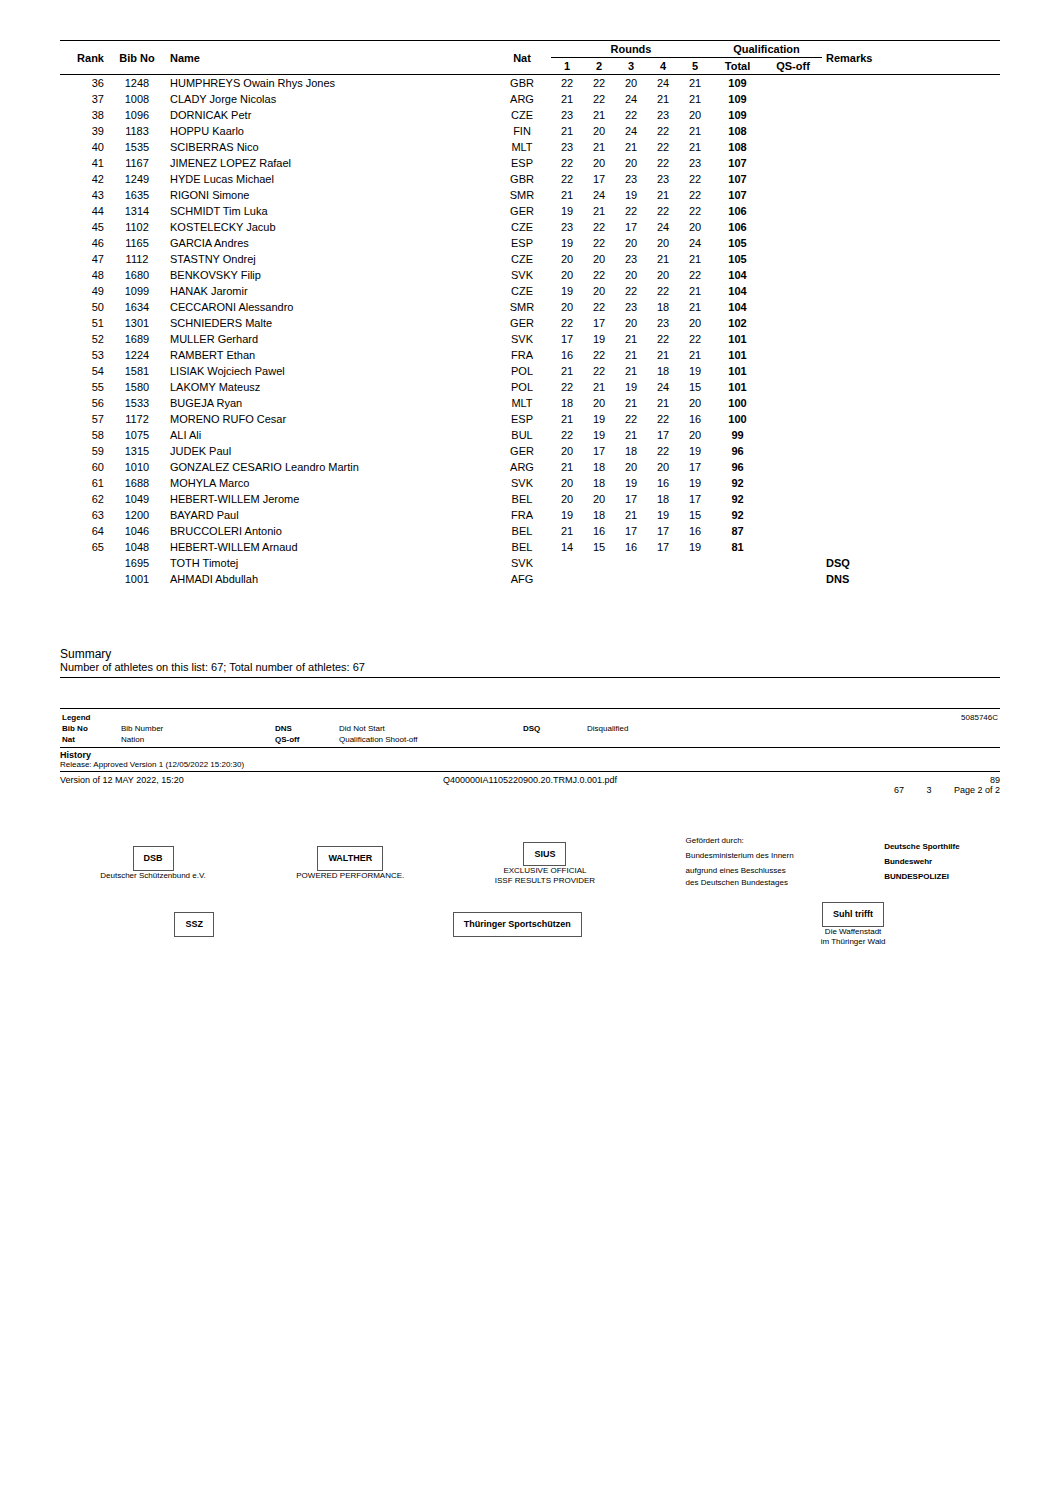| Rank | Bib No | Name | Nat | Rounds | Qualification | Remarks |
| --- | --- | --- | --- | --- | --- | --- |
| 1 | 2 | 3 | 4 | 5 | Total | QS-off |
| 36 | 1248 | HUMPHREYS Owain Rhys Jones | GBR | 22 | 22 | 20 | 24 | 21 | 109 | | |
| 37 | 1008 | CLADY Jorge Nicolas | ARG | 21 | 22 | 24 | 21 | 21 | 109 | | |
| 38 | 1096 | DORNICAK Petr | CZE | 23 | 21 | 22 | 23 | 20 | 109 | | |
| 39 | 1183 | HOPPU Kaarlo | FIN | 21 | 20 | 24 | 22 | 21 | 108 | | |
| 40 | 1535 | SCIBERRAS Nico | MLT | 23 | 21 | 21 | 22 | 21 | 108 | | |
| 41 | 1167 | JIMENEZ LOPEZ Rafael | ESP | 22 | 20 | 20 | 22 | 23 | 107 | | |
| 42 | 1249 | HYDE Lucas Michael | GBR | 22 | 17 | 23 | 23 | 22 | 107 | | |
| 43 | 1635 | RIGONI Simone | SMR | 21 | 24 | 19 | 21 | 22 | 107 | | |
| 44 | 1314 | SCHMIDT Tim Luka | GER | 19 | 21 | 22 | 22 | 22 | 106 | | |
| 45 | 1102 | KOSTELECKY Jacub | CZE | 23 | 22 | 17 | 24 | 20 | 106 | | |
| 46 | 1165 | GARCIA Andres | ESP | 19 | 22 | 20 | 20 | 24 | 105 | | |
| 47 | 1112 | STASTNY Ondrej | CZE | 20 | 20 | 23 | 21 | 21 | 105 | | |
| 48 | 1680 | BENKOVSKY Filip | SVK | 20 | 22 | 20 | 20 | 22 | 104 | | |
| 49 | 1099 | HANAK Jaromir | CZE | 19 | 20 | 22 | 22 | 21 | 104 | | |
| 50 | 1634 | CECCARONI Alessandro | SMR | 20 | 22 | 23 | 18 | 21 | 104 | | |
| 51 | 1301 | SCHNIEDERS Malte | GER | 22 | 17 | 20 | 23 | 20 | 102 | | |
| 52 | 1689 | MULLER Gerhard | SVK | 17 | 19 | 21 | 22 | 22 | 101 | | |
| 53 | 1224 | RAMBERT Ethan | FRA | 16 | 22 | 21 | 21 | 21 | 101 | | |
| 54 | 1581 | LISIAK Wojciech Pawel | POL | 21 | 22 | 21 | 18 | 19 | 101 | | |
| 55 | 1580 | LAKOMY Mateusz | POL | 22 | 21 | 19 | 24 | 15 | 101 | | |
| 56 | 1533 | BUGEJA Ryan | MLT | 18 | 20 | 21 | 21 | 20 | 100 | | |
| 57 | 1172 | MORENO RUFO Cesar | ESP | 21 | 19 | 22 | 22 | 16 | 100 | | |
| 58 | 1075 | ALI Ali | BUL | 22 | 19 | 21 | 17 | 20 | 99 | | |
| 59 | 1315 | JUDEK Paul | GER | 20 | 17 | 18 | 22 | 19 | 96 | | |
| 60 | 1010 | GONZALEZ CESARIO Leandro Martin | ARG | 21 | 18 | 20 | 20 | 17 | 96 | | |
| 61 | 1688 | MOHYLA Marco | SVK | 20 | 18 | 19 | 16 | 19 | 92 | | |
| 62 | 1049 | HEBERT-WILLEM Jerome | BEL | 20 | 20 | 17 | 18 | 17 | 92 | | |
| 63 | 1200 | BAYARD Paul | FRA | 19 | 18 | 21 | 19 | 15 | 92 | | |
| 64 | 1046 | BRUCCOLERI Antonio | BEL | 21 | 16 | 17 | 17 | 16 | 87 | | |
| 65 | 1048 | HEBERT-WILLEM Arnaud | BEL | 14 | 15 | 16 | 17 | 19 | 81 | | |
| | 1695 | TOTH Timotej | SVK | | | | | | | | DSQ |
| | 1001 | AHMADI Abdullah | AFG | | | | | | | | DNS |
Summary
Number of athletes on this list: 67; Total number of athletes: 67
| Legend | | | | | | 5085746C |
| Bib No | Bib Number | DNS | Did Not Start | DSQ | Disqualified | |
| Nat | Nation | QS-off | Qualification Shoot-off | | | |
History
Release: Approved Version 1 (12/05/2022 15:20:30)
Version of 12 MAY 2022, 15:20
Q400000IA1105220900.20.TRMJ.0.001.pdf
89
67 3 Page 2 of 2
DSB
Deutscher Schützenbund e.V.
WALTHER
POWERED PERFORMANCE.
SIUS
EXCLUSIVE OFFICIAL
ISSF RESULTS PROVIDER
Gefördert durch:
Bundesministerium des Innern
aufgrund eines Beschlusses
des Deutschen Bundestages
Deutsche Sporthilfe
Bundeswehr
BUNDESPOLIZEI
SSZ
Thüringer Sportschützen
Suhl trifft
Die Waffenstadt
im Thüringer Wald